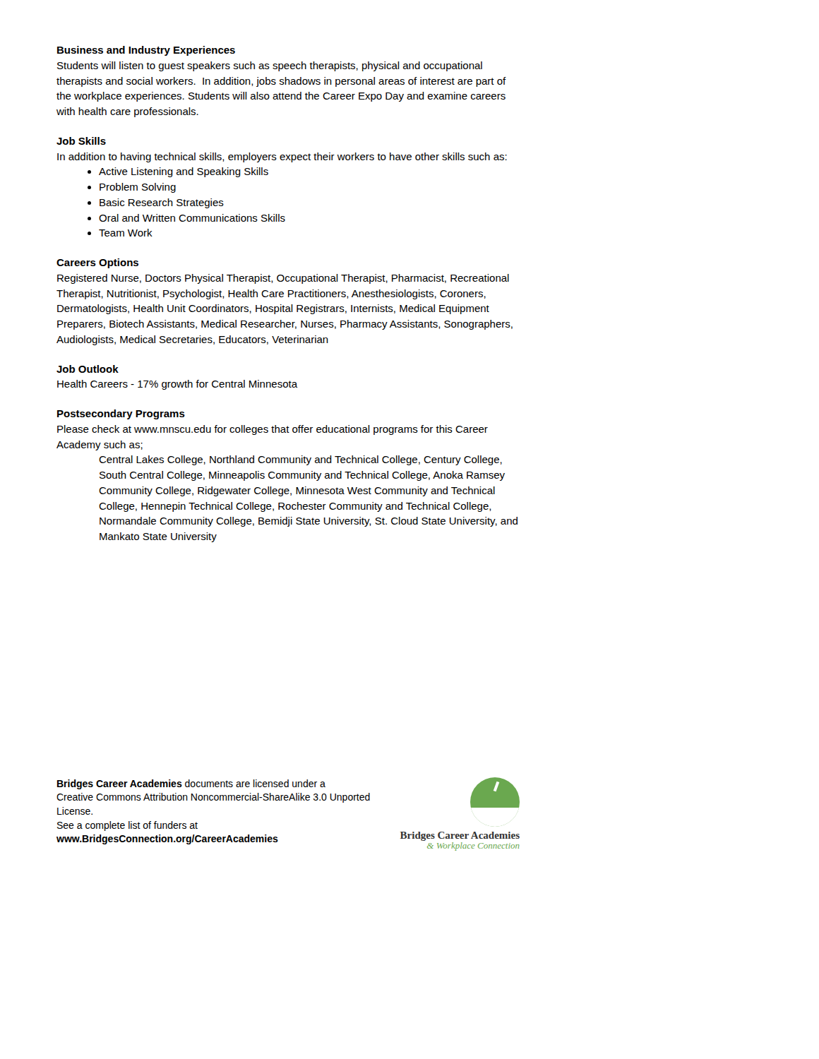Business and Industry Experiences
Students will listen to guest speakers such as speech therapists, physical and occupational therapists and social workers. In addition, jobs shadows in personal areas of interest are part of the workplace experiences. Students will also attend the Career Expo Day and examine careers with health care professionals.
Job Skills
In addition to having technical skills, employers expect their workers to have other skills such as:
Active Listening and Speaking Skills
Problem Solving
Basic Research Strategies
Oral and Written Communications Skills
Team Work
Careers Options
Registered Nurse, Doctors Physical Therapist, Occupational Therapist, Pharmacist, Recreational Therapist, Nutritionist, Psychologist, Health Care Practitioners, Anesthesiologists, Coroners, Dermatologists, Health Unit Coordinators, Hospital Registrars, Internists, Medical Equipment Preparers, Biotech Assistants, Medical Researcher, Nurses, Pharmacy Assistants, Sonographers, Audiologists, Medical Secretaries, Educators, Veterinarian
Job Outlook
Health Careers - 17% growth for Central Minnesota
Postsecondary Programs
Please check at www.mnscu.edu for colleges that offer educational programs for this Career Academy such as;
Central Lakes College, Northland Community and Technical College, Century College, South Central College, Minneapolis Community and Technical College, Anoka Ramsey Community College, Ridgewater College, Minnesota West Community and Technical College, Hennepin Technical College, Rochester Community and Technical College, Normandale Community College, Bemidji State University, St. Cloud State University, and Mankato State University
Bridges Career Academies documents are licensed under a
Creative Commons Attribution Noncommercial-ShareAlike 3.0 Unported License.
See a complete list of funders at www.BridgesConnection.org/CareerAcademies
Bridges Career Academies
& Workplace Connection